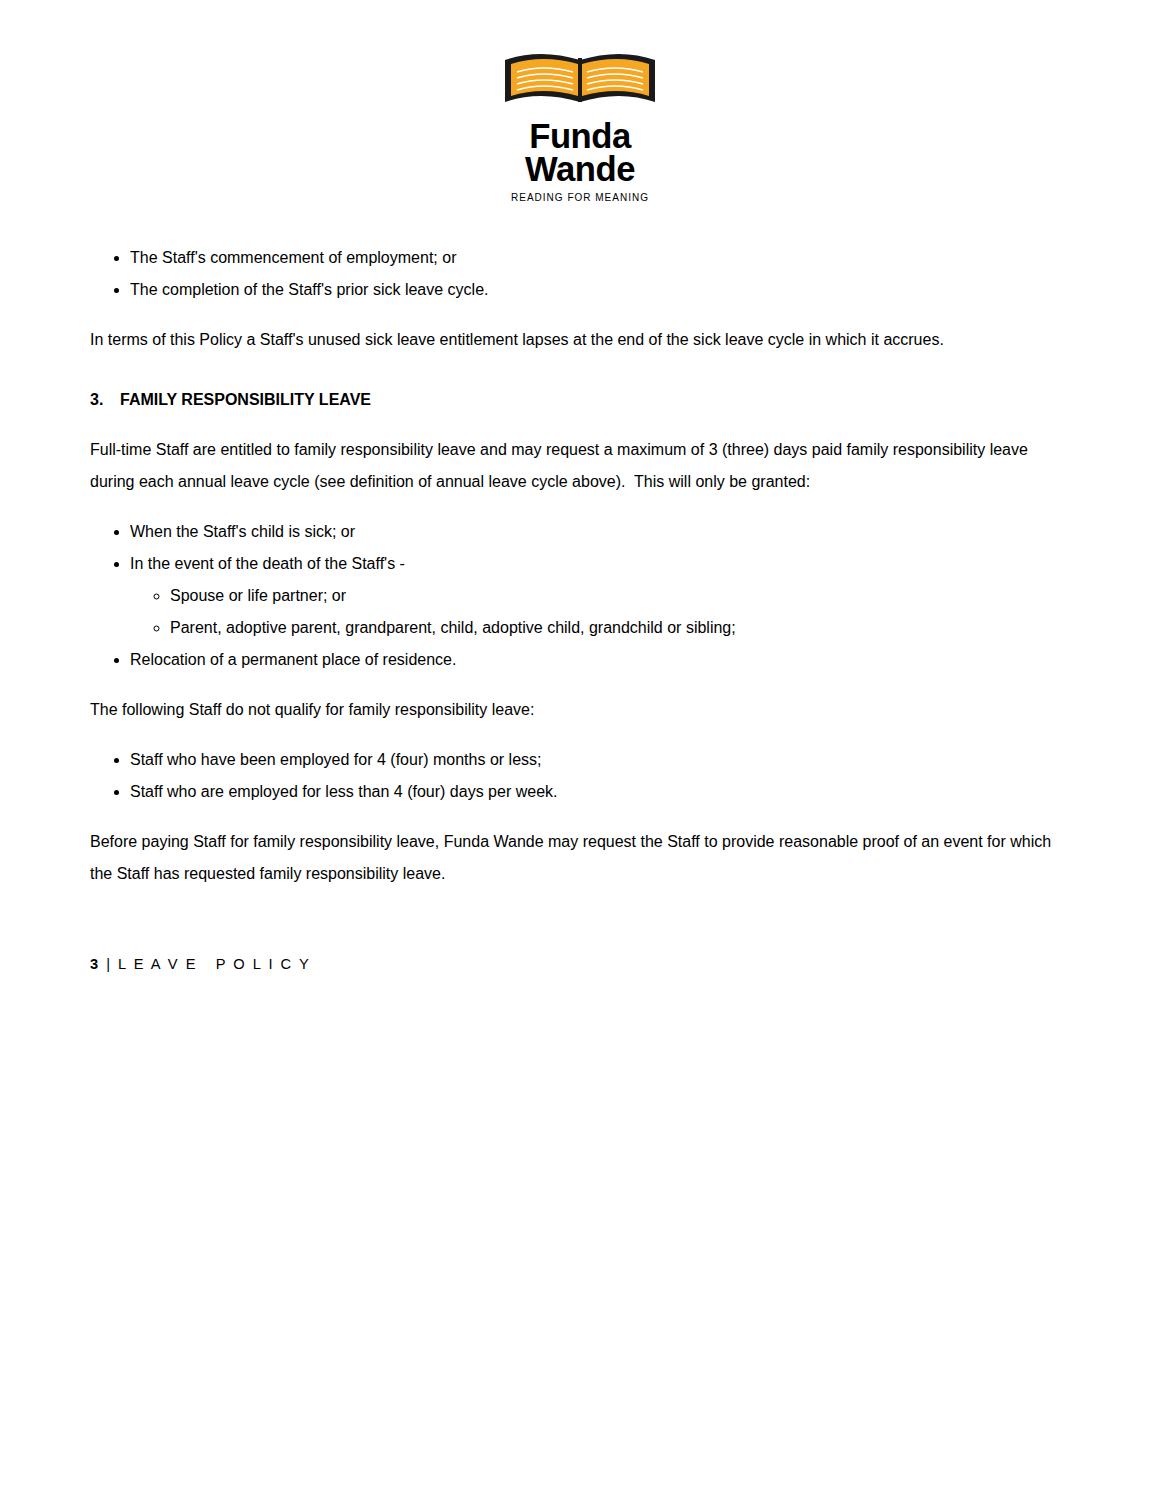Funda
Wande
READING FOR MEANING
The Staff's commencement of employment; or
The completion of the Staff's prior sick leave cycle.
In terms of this Policy a Staff's unused sick leave entitlement lapses at the end of the sick leave cycle in which it accrues.
3. FAMILY RESPONSIBILITY LEAVE
Full-time Staff are entitled to family responsibility leave and may request a maximum of 3 (three) days paid family responsibility leave during each annual leave cycle (see definition of annual leave cycle above). This will only be granted:
When the Staff's child is sick; or
In the event of the death of the Staff's -
Spouse or life partner; or
Parent, adoptive parent, grandparent, child, adoptive child, grandchild or sibling;
Relocation of a permanent place of residence.
The following Staff do not qualify for family responsibility leave:
Staff who have been employed for 4 (four) months or less;
Staff who are employed for less than 4 (four) days per week.
Before paying Staff for family responsibility leave, Funda Wande may request the Staff to provide reasonable proof of an event for which the Staff has requested family responsibility leave.
3 | L E A V E P O L I C Y